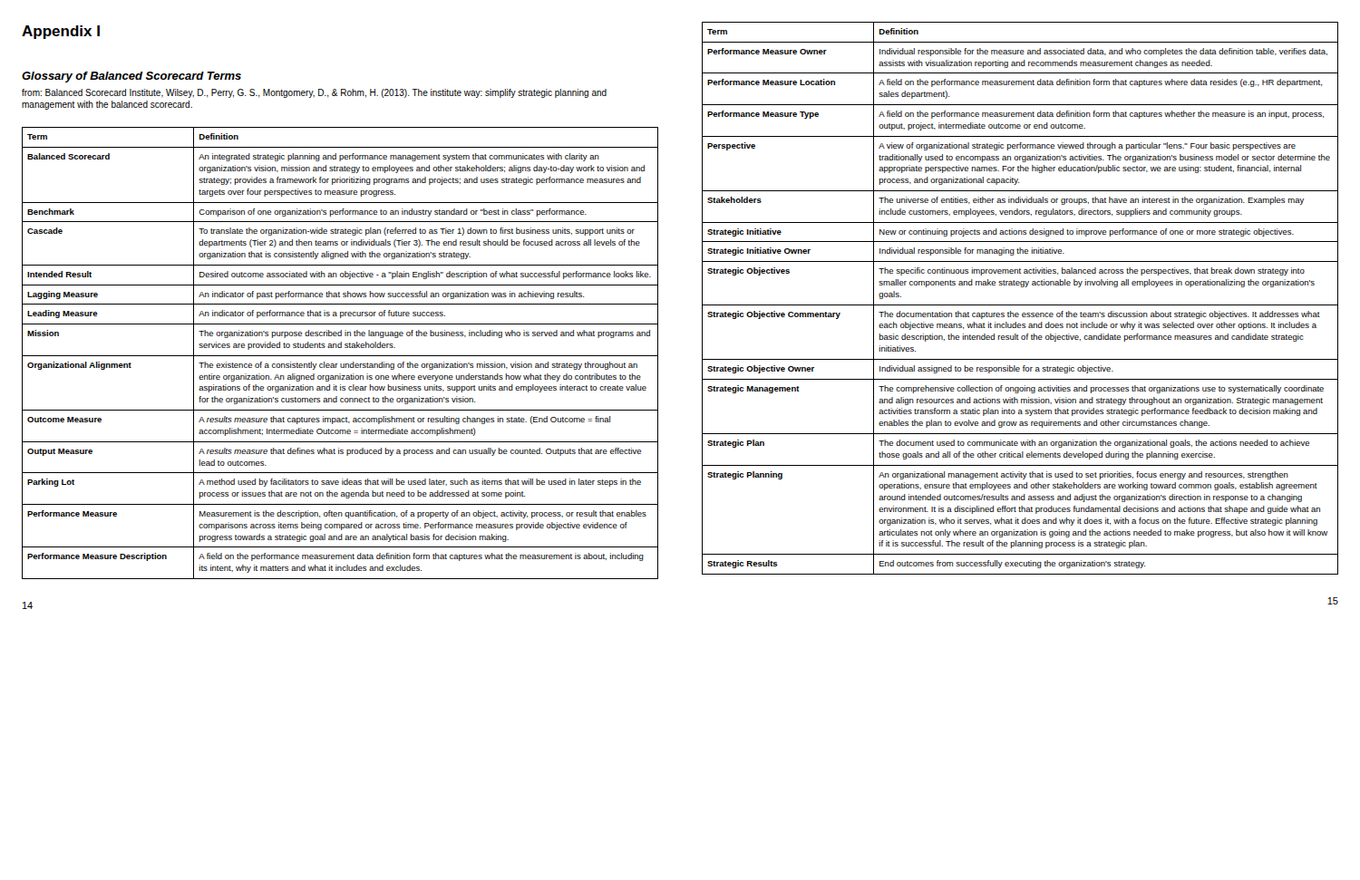Appendix I
Glossary of Balanced Scorecard Terms
from: Balanced Scorecard Institute, Wilsey, D., Perry, G. S., Montgomery, D., & Rohm, H. (2013). The institute way: simplify strategic planning and management with the balanced scorecard.
| Term | Definition |
| --- | --- |
| Balanced Scorecard | An integrated strategic planning and performance management system that communicates with clarity an organization's vision, mission and strategy to employees and other stakeholders; aligns day-to-day work to vision and strategy; provides a framework for prioritizing programs and projects; and uses strategic performance measures and targets over four perspectives to measure progress. |
| Benchmark | Comparison of one organization's performance to an industry standard or "best in class" performance. |
| Cascade | To translate the organization-wide strategic plan (referred to as Tier 1) down to first business units, support units or departments (Tier 2) and then teams or individuals (Tier 3). The end result should be focused across all levels of the organization that is consistently aligned with the organization's strategy. |
| Intended Result | Desired outcome associated with an objective - a "plain English" description of what successful performance looks like. |
| Lagging Measure | An indicator of past performance that shows how successful an organization was in achieving results. |
| Leading Measure | An indicator of performance that is a precursor of future success. |
| Mission | The organization's purpose described in the language of the business, including who is served and what programs and services are provided to students and stakeholders. |
| Organizational Alignment | The existence of a consistently clear understanding of the organization's mission, vision and strategy throughout an entire organization. An aligned organization is one where everyone understands how what they do contributes to the aspirations of the organization and it is clear how business units, support units and employees interact to create value for the organization's customers and connect to the organization's vision. |
| Outcome Measure | A results measure that captures impact, accomplishment or resulting changes in state. (End Outcome = final accomplishment; Intermediate Outcome = intermediate accomplishment) |
| Output Measure | A results measure that defines what is produced by a process and can usually be counted. Outputs that are effective lead to outcomes. |
| Parking Lot | A method used by facilitators to save ideas that will be used later, such as items that will be used in later steps in the process or issues that are not on the agenda but need to be addressed at some point. |
| Performance Measure | Measurement is the description, often quantification, of a property of an object, activity, process, or result that enables comparisons across items being compared or across time. Performance measures provide objective evidence of progress towards a strategic goal and are an analytical basis for decision making. |
| Performance Measure Description | A field on the performance measurement data definition form that captures what the measurement is about, including its intent, why it matters and what it includes and excludes. |
14
| Term | Definition |
| --- | --- |
| Performance Measure Owner | Individual responsible for the measure and associated data, and who completes the data definition table, verifies data, assists with visualization reporting and recommends measurement changes as needed. |
| Performance Measure Location | A field on the performance measurement data definition form that captures where data resides (e.g., HR department, sales department). |
| Performance Measure Type | A field on the performance measurement data definition form that captures whether the measure is an input, process, output, project, intermediate outcome or end outcome. |
| Perspective | A view of organizational strategic performance viewed through a particular "lens." Four basic perspectives are traditionally used to encompass an organization's activities. The organization's business model or sector determine the appropriate perspective names. For the higher education/public sector, we are using: student, financial, internal process, and organizational capacity. |
| Stakeholders | The universe of entities, either as individuals or groups, that have an interest in the organization. Examples may include customers, employees, vendors, regulators, directors, suppliers and community groups. |
| Strategic Initiative | New or continuing projects and actions designed to improve performance of one or more strategic objectives. |
| Strategic Initiative Owner | Individual responsible for managing the initiative. |
| Strategic Objectives | The specific continuous improvement activities, balanced across the perspectives, that break down strategy into smaller components and make strategy actionable by involving all employees in operationalizing the organization's goals. |
| Strategic Objective Commentary | The documentation that captures the essence of the team's discussion about strategic objectives. It addresses what each objective means, what it includes and does not include or why it was selected over other options. It includes a basic description, the intended result of the objective, candidate performance measures and candidate strategic initiatives. |
| Strategic Objective Owner | Individual assigned to be responsible for a strategic objective. |
| Strategic Management | The comprehensive collection of ongoing activities and processes that organizations use to systematically coordinate and align resources and actions with mission, vision and strategy throughout an organization. Strategic management activities transform a static plan into a system that provides strategic performance feedback to decision making and enables the plan to evolve and grow as requirements and other circumstances change. |
| Strategic Plan | The document used to communicate with an organization the organizational goals, the actions needed to achieve those goals and all of the other critical elements developed during the planning exercise. |
| Strategic Planning | An organizational management activity that is used to set priorities, focus energy and resources, strengthen operations, ensure that employees and other stakeholders are working toward common goals, establish agreement around intended outcomes/results and assess and adjust the organization's direction in response to a changing environment. It is a disciplined effort that produces fundamental decisions and actions that shape and guide what an organization is, who it serves, what it does and why it does it, with a focus on the future. Effective strategic planning articulates not only where an organization is going and the actions needed to make progress, but also how it will know if it is successful. The result of the planning process is a strategic plan. |
| Strategic Results | End outcomes from successfully executing the organization's strategy. |
15